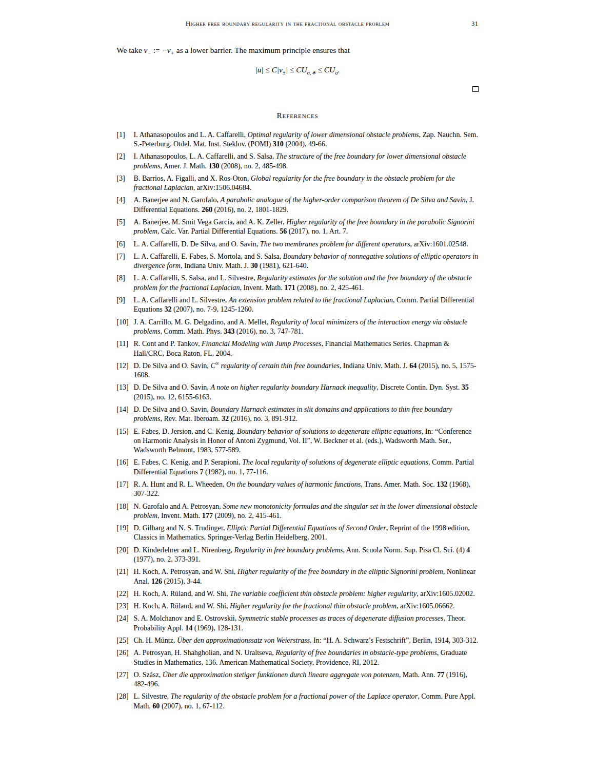Higher free boundary regularity in the fractional obstacle problem
31
We take v− := −v+ as a lower barrier. The maximum principle ensures that
|u| ≤ C|v±| ≤ CUa,∗ ≤ CUa.
References
[1] I. Athanasopoulos and L. A. Caffarelli, Optimal regularity of lower dimensional obstacle problems, Zap. Nauchn. Sem. S.-Peterburg. Otdel. Mat. Inst. Steklov. (POMI) 310 (2004), 49-66.
[2] I. Athanasopoulos, L. A. Caffarelli, and S. Salsa, The structure of the free boundary for lower dimensional obstacle problems, Amer. J. Math. 130 (2008), no. 2, 485-498.
[3] B. Barrios, A. Figalli, and X. Ros-Oton, Global regularity for the free boundary in the obstacle problem for the fractional Laplacian, arXiv:1506.04684.
[4] A. Banerjee and N. Garofalo, A parabolic analogue of the higher-order comparison theorem of De Silva and Savin, J. Differential Equations. 260 (2016), no. 2, 1801-1829.
[5] A. Banerjee, M. Smit Vega Garcia, and A. K. Zeller, Higher regularity of the free boundary in the parabolic Signorini problem, Calc. Var. Partial Differential Equations. 56 (2017), no. 1, Art. 7.
[6] L. A. Caffarelli, D. De Silva, and O. Savin, The two membranes problem for different operators, arXiv:1601.02548.
[7] L. A. Caffarelli, E. Fabes, S. Mortola, and S. Salsa, Boundary behavior of nonnegative solutions of elliptic operators in divergence form, Indiana Univ. Math. J. 30 (1981), 621-640.
[8] L. A. Caffarelli, S. Salsa, and L. Silvestre, Regularity estimates for the solution and the free boundary of the obstacle problem for the fractional Laplacian, Invent. Math. 171 (2008), no. 2, 425-461.
[9] L. A. Caffarelli and L. Silvestre, An extension problem related to the fractional Laplacian, Comm. Partial Differential Equations 32 (2007), no. 7-9, 1245-1260.
[10] J. A. Carrillo, M. G. Delgadino, and A. Mellet, Regularity of local minimizers of the interaction energy via obstacle problems, Comm. Math. Phys. 343 (2016), no. 3, 747-781.
[11] R. Cont and P. Tankov, Financial Modeling with Jump Processes, Financial Mathematics Series. Chapman & Hall/CRC, Boca Raton, FL, 2004.
[12] D. De Silva and O. Savin, C∞ regularity of certain thin free boundaries, Indiana Univ. Math. J. 64 (2015), no. 5, 1575-1608.
[13] D. De Silva and O. Savin, A note on higher regularity boundary Harnack inequality, Discrete Contin. Dyn. Syst. 35 (2015), no. 12, 6155-6163.
[14] D. De Silva and O. Savin, Boundary Harnack estimates in slit domains and applications to thin free boundary problems, Rev. Mat. Iberoam. 32 (2016), no. 3, 891-912.
[15] E. Fabes, D. Jersion, and C. Kenig, Boundary behavior of solutions to degenerate elliptic equations, In: “Conference on Harmonic Analysis in Honor of Antoni Zygmund, Vol. II”, W. Beckner et al. (eds.), Wadsworth Math. Ser., Wadsworth Belmont, 1983, 577-589.
[16] E. Fabes, C. Kenig, and P. Serapioni, The local regularity of solutions of degenerate elliptic equations, Comm. Partial Differential Equations 7 (1982), no. 1, 77-116.
[17] R. A. Hunt and R. L. Wheeden, On the boundary values of harmonic functions, Trans. Amer. Math. Soc. 132 (1968), 307-322.
[18] N. Garofalo and A. Petrosyan, Some new monotonicity formulas and the singular set in the lower dimensional obstacle problem, Invent. Math. 177 (2009), no. 2, 415-461.
[19] D. Gilbarg and N. S. Trudinger, Elliptic Partial Differential Equations of Second Order, Reprint of the 1998 edition, Classics in Mathematics, Springer-Verlag Berlin Heidelberg, 2001.
[20] D. Kinderlehrer and L. Nirenberg, Regularity in free boundary problems, Ann. Scuola Norm. Sup. Pisa Cl. Sci. (4) 4 (1977), no. 2, 373-391.
[21] H. Koch, A. Petrosyan, and W. Shi, Higher regularity of the free boundary in the elliptic Signorini problem, Nonlinear Anal. 126 (2015), 3-44.
[22] H. Koch, A. Rüland, and W. Shi, The variable coefficient thin obstacle problem: higher regularity, arXiv:1605.02002.
[23] H. Koch, A. Rüland, and W. Shi, Higher regularity for the fractional thin obstacle problem, arXiv:1605.06662.
[24] S. A. Molchanov and E. Ostrovskii, Symmetric stable processes as traces of degenerate diffusion processes, Theor. Probability Appl. 14 (1969), 128-131.
[25] Ch. H. Müntz, Über den approximationssatz von Weierstrass, In: “H. A. Schwarz’s Festschrift”, Berlin, 1914, 303-312.
[26] A. Petrosyan, H. Shahgholian, and N. Uraltseva, Regularity of free boundaries in obstacle-type problems, Graduate Studies in Mathematics, 136. American Mathematical Society, Providence, RI, 2012.
[27] O. Szász, Über die approximation stetiger funktionen durch lineare aggregate von potenzen, Math. Ann. 77 (1916), 482-496.
[28] L. Silvestre, The regularity of the obstacle problem for a fractional power of the Laplace operator, Comm. Pure Appl. Math. 60 (2007), no. 1, 67-112.